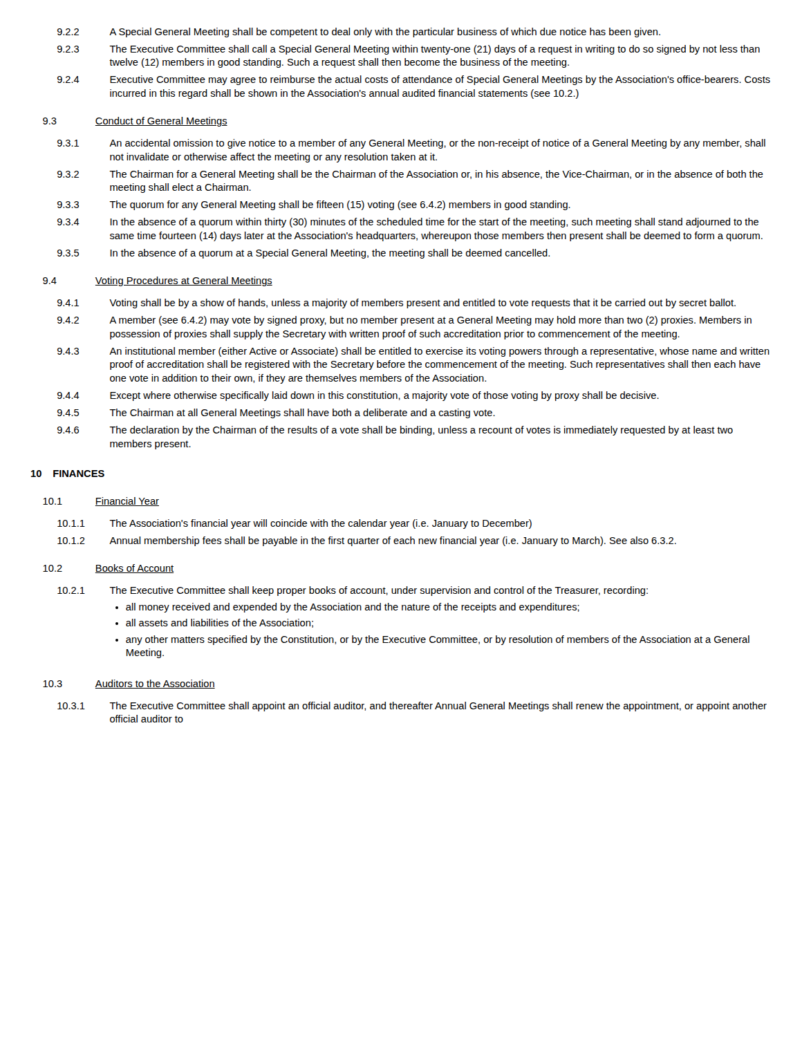9.2.2
A Special General Meeting shall be competent to deal only with the particular business of which due notice has been given.
9.2.3
The Executive Committee shall call a Special General Meeting within twenty-one (21) days of a request in writing to do so signed by not less than twelve (12) members in good standing. Such a request shall then become the business of the meeting.
9.2.4
Executive Committee may agree to reimburse the actual costs of attendance of Special General Meetings by the Association's office-bearers. Costs incurred in this regard shall be shown in the Association's annual audited financial statements (see 10.2.)
9.3
Conduct of General Meetings
9.3.1
An accidental omission to give notice to a member of any General Meeting, or the non-receipt of notice of a General Meeting by any member, shall not invalidate or otherwise affect the meeting or any resolution taken at it.
9.3.2
The Chairman for a General Meeting shall be the Chairman of the Association or, in his absence, the Vice-Chairman, or in the absence of both the meeting shall elect a Chairman.
9.3.3
The quorum for any General Meeting shall be fifteen (15) voting (see 6.4.2) members in good standing.
9.3.4
In the absence of a quorum within thirty (30) minutes of the scheduled time for the start of the meeting, such meeting shall stand adjourned to the same time fourteen (14) days later at the Association's headquarters, whereupon those members then present shall be deemed to form a quorum.
9.3.5
In the absence of a quorum at a Special General Meeting, the meeting shall be deemed cancelled.
9.4
Voting Procedures at General Meetings
9.4.1
Voting shall be by a show of hands, unless a majority of members present and entitled to vote requests that it be carried out by secret ballot.
9.4.2
A member (see 6.4.2) may vote by signed proxy, but no member present at a General Meeting may hold more than two (2) proxies. Members in possession of proxies shall supply the Secretary with written proof of such accreditation prior to commencement of the meeting.
9.4.3
An institutional member (either Active or Associate) shall be entitled to exercise its voting powers through a representative, whose name and written proof of accreditation shall be registered with the Secretary before the commencement of the meeting. Such representatives shall then each have one vote in addition to their own, if they are themselves members of the Association.
9.4.4
Except where otherwise specifically laid down in this constitution, a majority vote of those voting by proxy shall be decisive.
9.4.5
The Chairman at all General Meetings shall have both a deliberate and a casting vote.
9.4.6
The declaration by the Chairman of the results of a vote shall be binding, unless a recount of votes is immediately requested by at least two members present.
10 FINANCES
10.1
Financial Year
10.1.1
The Association's financial year will coincide with the calendar year (i.e. January to December)
10.1.2
Annual membership fees shall be payable in the first quarter of each new financial year (i.e. January to March). See also 6.3.2.
10.2
Books of Account
10.2.1
The Executive Committee shall keep proper books of account, under supervision and control of the Treasurer, recording:
all money received and expended by the Association and the nature of the receipts and expenditures;
all assets and liabilities of the Association;
any other matters specified by the Constitution, or by the Executive Committee, or by resolution of members of the Association at a General Meeting.
10.3
Auditors to the Association
10.3.1
The Executive Committee shall appoint an official auditor, and thereafter Annual General Meetings shall renew the appointment, or appoint another official auditor to